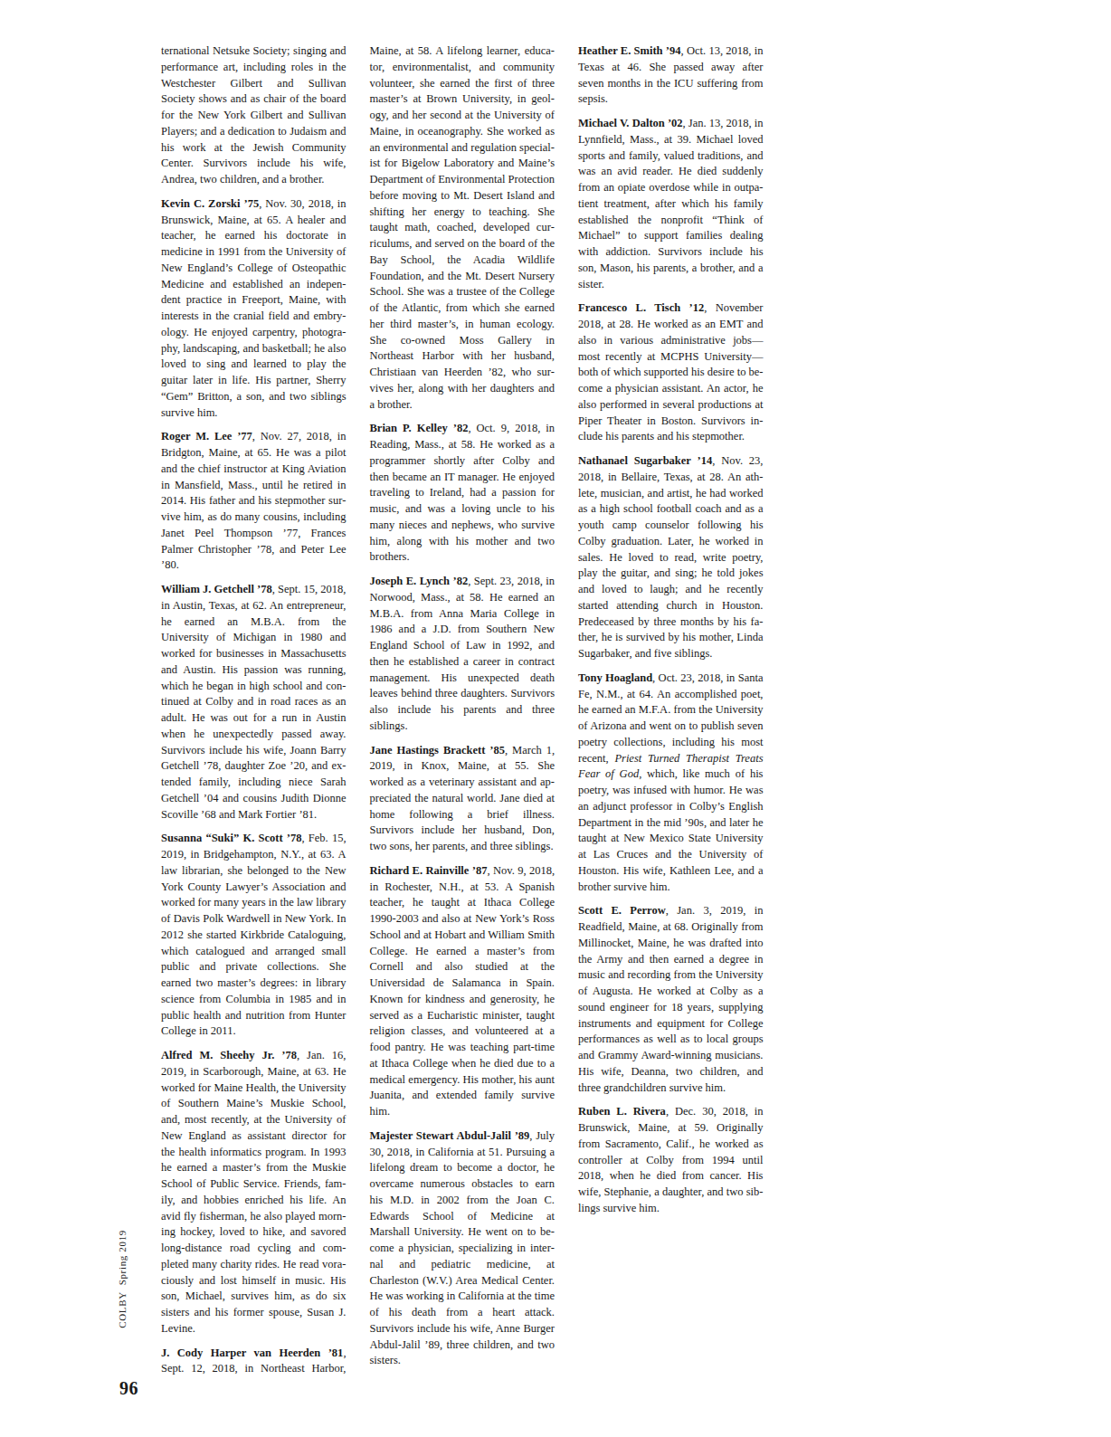COLBY Spring 2019
96
ternational Netsuke Society; singing and performance art, including roles in the Westchester Gilbert and Sullivan Society shows and as chair of the board for the New York Gilbert and Sullivan Players; and a dedication to Judaism and his work at the Jewish Community Center. Survivors include his wife, Andrea, two children, and a brother.
Kevin C. Zorski ’75, Nov. 30, 2018, in Brunswick, Maine, at 65. A healer and teacher, he earned his doctorate in medicine in 1991 from the University of New England’s College of Osteopathic Medicine and established an independent practice in Freeport, Maine, with interests in the cranial field and embryology. He enjoyed carpentry, photography, landscaping, and basketball; he also loved to sing and learned to play the guitar later in life. His partner, Sherry “Gem” Britton, a son, and two siblings survive him.
Roger M. Lee ’77, Nov. 27, 2018, in Bridgton, Maine, at 65. He was a pilot and the chief instructor at King Aviation in Mansfield, Mass., until he retired in 2014. His father and his stepmother survive him, as do many cousins, including Janet Peel Thompson ’77, Frances Palmer Christopher ’78, and Peter Lee ’80.
William J. Getchell ’78, Sept. 15, 2018, in Austin, Texas, at 62. An entrepreneur, he earned an M.B.A. from the University of Michigan in 1980 and worked for businesses in Massachusetts and Austin. His passion was running, which he began in high school and continued at Colby and in road races as an adult. He was out for a run in Austin when he unexpectedly passed away. Survivors include his wife, Joann Barry Getchell ’78, daughter Zoe ’20, and extended family, including niece Sarah Getchell ’04 and cousins Judith Dionne Scoville ’68 and Mark Fortier ’81.
Susanna “Suki” K. Scott ’78, Feb. 15, 2019, in Bridgehampton, N.Y., at 63. A law librarian, she belonged to the New York County Lawyer’s Association and worked for many years in the law library of Davis Polk Wardwell in New York. In 2012 she started Kirkbride Cataloguing, which catalogued and arranged small public and private collections. She earned two master’s degrees: in library science from Columbia in 1985 and in public health and nutrition from Hunter College in 2011.
Alfred M. Sheehy Jr. ’78, Jan. 16, 2019, in Scarborough, Maine, at 63. He worked for Maine Health, the University of Southern Maine’s Muskie School, and, most recently, at the University of New England as assistant director for the health informatics program. In 1993 he earned a master’s from the Muskie School of Public Service. Friends, family, and hobbies enriched his life. An avid fly fisherman, he also played morning hockey, loved to hike, and savored long-distance road cycling and completed many charity rides. He read voraciously and lost himself in music. His son, Michael, survives him, as do six sisters and his former spouse, Susan J. Levine.
J. Cody Harper van Heerden ’81, Sept. 12, 2018, in Northeast Harbor, Maine, at 58. A lifelong learner, educator, environmentalist, and community volunteer, she earned the first of three master’s at Brown University, in geology, and her second at the University of Maine, in oceanography. She worked as an environmental and regulation specialist for Bigelow Laboratory and Maine’s Department of Environmental Protection before moving to Mt. Desert Island and shifting her energy to teaching. She taught math, coached, developed curriculums, and served on the board of the Bay School, the Acadia Wildlife Foundation, and the Mt. Desert Nursery School. She was a trustee of the College of the Atlantic, from which she earned her third master’s, in human ecology. She co-owned Moss Gallery in Northeast Harbor with her husband, Christiaan van Heerden ’82, who survives her, along with her daughters and a brother.
Brian P. Kelley ’82, Oct. 9, 2018, in Reading, Mass., at 58. He worked as a programmer shortly after Colby and then became an IT manager. He enjoyed traveling to Ireland, had a passion for music, and was a loving uncle to his many nieces and nephews, who survive him, along with his mother and two brothers.
Joseph E. Lynch ’82, Sept. 23, 2018, in Norwood, Mass., at 58. He earned an M.B.A. from Anna Maria College in 1986 and a J.D. from Southern New England School of Law in 1992, and then he established a career in contract management. His unexpected death leaves behind three daughters. Survivors also include his parents and three siblings.
Jane Hastings Brackett ’85, March 1, 2019, in Knox, Maine, at 55. She worked as a veterinary assistant and appreciated the natural world. Jane died at home following a brief illness. Survivors include her husband, Don, two sons, her parents, and three siblings.
Richard E. Rainville ’87, Nov. 9, 2018, in Rochester, N.H., at 53. A Spanish teacher, he taught at Ithaca College 1990-2003 and also at New York’s Ross School and at Hobart and William Smith College. He earned a master’s from Cornell and also studied at the Universidad de Salamanca in Spain. Known for kindness and generosity, he served as a Eucharistic minister, taught religion classes, and volunteered at a food pantry. He was teaching part-time at Ithaca College when he died due to a medical emergency. His mother, his aunt Juanita, and extended family survive him.
Majester Stewart Abdul-Jalil ’89, July 30, 2018, in California at 51. Pursuing a lifelong dream to become a doctor, he overcame numerous obstacles to earn his M.D. in 2002 from the Joan C. Edwards School of Medicine at Marshall University. He went on to become a physician, specializing in internal and pediatric medicine, at Charleston (W.V.) Area Medical Center. He was working in California at the time of his death from a heart attack. Survivors include his wife, Anne Burger Abdul-Jalil ’89, three children, and two sisters.
Heather E. Smith ’94, Oct. 13, 2018, in Texas at 46. She passed away after seven months in the ICU suffering from sepsis.
Michael V. Dalton ’02, Jan. 13, 2018, in Lynnfield, Mass., at 39. Michael loved sports and family, valued traditions, and was an avid reader. He died suddenly from an opiate overdose while in outpatient treatment, after which his family established the nonprofit “Think of Michael” to support families dealing with addiction. Survivors include his son, Mason, his parents, a brother, and a sister.
Francesco L. Tisch ’12, November 2018, at 28. He worked as an EMT and also in various administrative jobs—most recently at MCPHS University—both of which supported his desire to become a physician assistant. An actor, he also performed in several productions at Piper Theater in Boston. Survivors include his parents and his stepmother.
Nathanael Sugarbaker ’14, Nov. 23, 2018, in Bellaire, Texas, at 28. An athlete, musician, and artist, he had worked as a high school football coach and as a youth camp counselor following his Colby graduation. Later, he worked in sales. He loved to read, write poetry, play the guitar, and sing; he told jokes and loved to laugh; and he recently started attending church in Houston. Predeceased by three months by his father, he is survived by his mother, Linda Sugarbaker, and five siblings.
Tony Hoagland, Oct. 23, 2018, in Santa Fe, N.M., at 64. An accomplished poet, he earned an M.F.A. from the University of Arizona and went on to publish seven poetry collections, including his most recent, Priest Turned Therapist Treats Fear of God, which, like much of his poetry, was infused with humor. He was an adjunct professor in Colby’s English Department in the mid ’90s, and later he taught at New Mexico State University at Las Cruces and the University of Houston. His wife, Kathleen Lee, and a brother survive him.
Scott E. Perrow, Jan. 3, 2019, in Readfield, Maine, at 68. Originally from Millinocket, Maine, he was drafted into the Army and then earned a degree in music and recording from the University of Augusta. He worked at Colby as a sound engineer for 18 years, supplying instruments and equipment for College performances as well as to local groups and Grammy Award-winning musicians. His wife, Deanna, two children, and three grandchildren survive him.
Ruben L. Rivera, Dec. 30, 2018, in Brunswick, Maine, at 59. Originally from Sacramento, Calif., he worked as controller at Colby from 1994 until 2018, when he died from cancer. His wife, Stephanie, a daughter, and two siblings survive him.